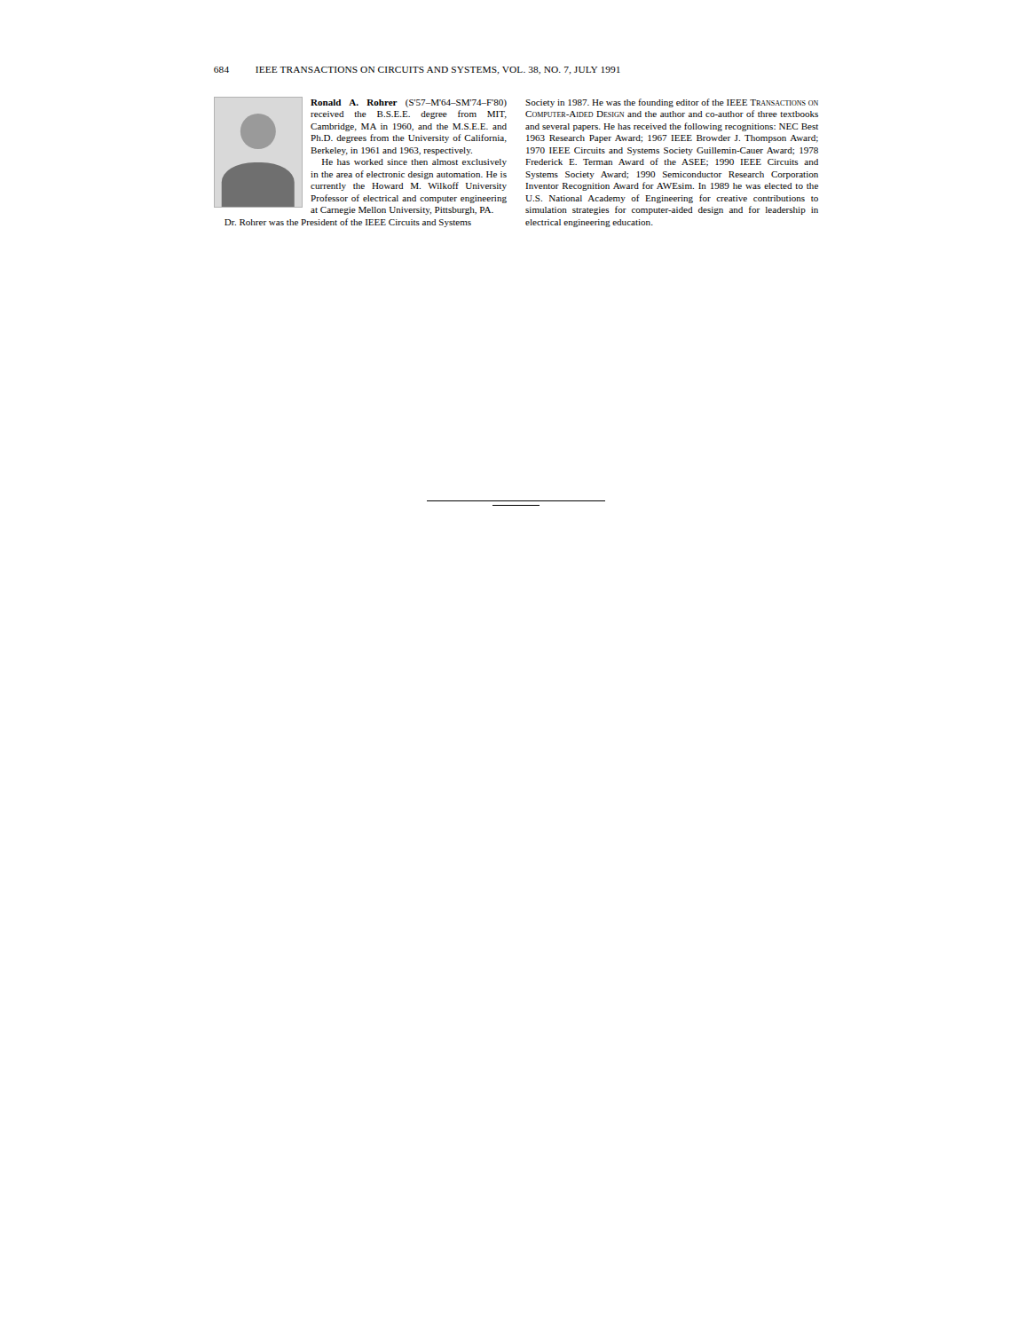684 IEEE TRANSACTIONS ON CIRCUITS AND SYSTEMS, VOL. 38, NO. 7, JULY 1991
Ronald A. Rohrer (S'57–M'64–SM'74–F'80) received the B.S.E.E. degree from MIT, Cambridge, MA in 1960, and the M.S.E.E. and Ph.D. degrees from the University of California, Berkeley, in 1961 and 1963, respectively.
He has worked since then almost exclusively in the area of electronic design automation. He is currently the Howard M. Wilkoff University Professor of electrical and computer engineering at Carnegie Mellon University, Pittsburgh, PA.
Dr. Rohrer was the President of the IEEE Circuits and Systems
Society in 1987. He was the founding editor of the IEEE Transactions on Computer-Aided Design and the author and co-author of three textbooks and several papers. He has received the following recognitions: NEC Best 1963 Research Paper Award; 1967 IEEE Browder J. Thompson Award; 1970 IEEE Circuits and Systems Society Guillemin-Cauer Award; 1978 Frederick E. Terman Award of the ASEE; 1990 IEEE Circuits and Systems Society Award; 1990 Semiconductor Research Corporation Inventor Recognition Award for AWEsim. In 1989 he was elected to the U.S. National Academy of Engineering for creative contributions to simulation strategies for computer-aided design and for leadership in electrical engineering education.